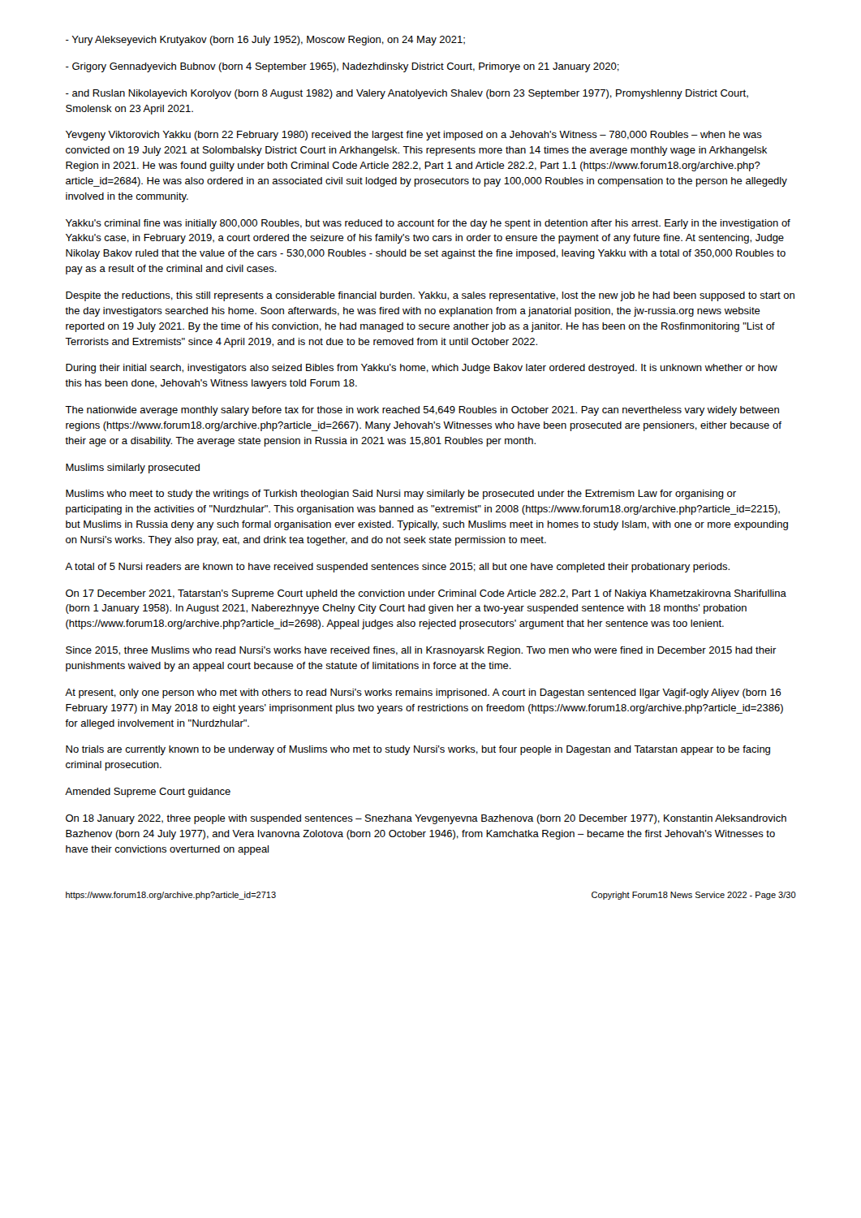- Yury Alekseyevich Krutyakov (born 16 July 1952), Moscow Region, on 24 May 2021;
- Grigory Gennadyevich Bubnov (born 4 September 1965), Nadezhdinsky District Court, Primorye on 21 January 2020;
- and Ruslan Nikolayevich Korolyov (born 8 August 1982) and Valery Anatolyevich Shalev (born 23 September 1977), Promyshlenny District Court, Smolensk on 23 April 2021.
Yevgeny Viktorovich Yakku (born 22 February 1980) received the largest fine yet imposed on a Jehovah's Witness – 780,000 Roubles – when he was convicted on 19 July 2021 at Solombalsky District Court in Arkhangelsk. This represents more than 14 times the average monthly wage in Arkhangelsk Region in 2021. He was found guilty under both Criminal Code Article 282.2, Part 1 and Article 282.2, Part 1.1 (https://www.forum18.org/archive.php?article_id=2684). He was also ordered in an associated civil suit lodged by prosecutors to pay 100,000 Roubles in compensation to the person he allegedly involved in the community.
Yakku's criminal fine was initially 800,000 Roubles, but was reduced to account for the day he spent in detention after his arrest. Early in the investigation of Yakku's case, in February 2019, a court ordered the seizure of his family's two cars in order to ensure the payment of any future fine. At sentencing, Judge Nikolay Bakov ruled that the value of the cars - 530,000 Roubles - should be set against the fine imposed, leaving Yakku with a total of 350,000 Roubles to pay as a result of the criminal and civil cases.
Despite the reductions, this still represents a considerable financial burden. Yakku, a sales representative, lost the new job he had been supposed to start on the day investigators searched his home. Soon afterwards, he was fired with no explanation from a janatorial position, the jw-russia.org news website reported on 19 July 2021. By the time of his conviction, he had managed to secure another job as a janitor. He has been on the Rosfinmonitoring "List of Terrorists and Extremists" since 4 April 2019, and is not due to be removed from it until October 2022.
During their initial search, investigators also seized Bibles from Yakku's home, which Judge Bakov later ordered destroyed. It is unknown whether or how this has been done, Jehovah's Witness lawyers told Forum 18.
The nationwide average monthly salary before tax for those in work reached 54,649 Roubles in October 2021. Pay can nevertheless vary widely between regions (https://www.forum18.org/archive.php?article_id=2667). Many Jehovah's Witnesses who have been prosecuted are pensioners, either because of their age or a disability. The average state pension in Russia in 2021 was 15,801 Roubles per month.
Muslims similarly prosecuted
Muslims who meet to study the writings of Turkish theologian Said Nursi may similarly be prosecuted under the Extremism Law for organising or participating in the activities of "Nurdzhular". This organisation was banned as "extremist" in 2008 (https://www.forum18.org/archive.php?article_id=2215), but Muslims in Russia deny any such formal organisation ever existed. Typically, such Muslims meet in homes to study Islam, with one or more expounding on Nursi's works. They also pray, eat, and drink tea together, and do not seek state permission to meet.
A total of 5 Nursi readers are known to have received suspended sentences since 2015; all but one have completed their probationary periods.
On 17 December 2021, Tatarstan's Supreme Court upheld the conviction under Criminal Code Article 282.2, Part 1 of Nakiya Khametzakirovna Sharifullina (born 1 January 1958). In August 2021, Naberezhnyye Chelny City Court had given her a two-year suspended sentence with 18 months' probation (https://www.forum18.org/archive.php?article_id=2698). Appeal judges also rejected prosecutors' argument that her sentence was too lenient.
Since 2015, three Muslims who read Nursi's works have received fines, all in Krasnoyarsk Region. Two men who were fined in December 2015 had their punishments waived by an appeal court because of the statute of limitations in force at the time.
At present, only one person who met with others to read Nursi's works remains imprisoned. A court in Dagestan sentenced Ilgar Vagif-ogly Aliyev (born 16 February 1977) in May 2018 to eight years' imprisonment plus two years of restrictions on freedom (https://www.forum18.org/archive.php?article_id=2386) for alleged involvement in "Nurdzhular".
No trials are currently known to be underway of Muslims who met to study Nursi's works, but four people in Dagestan and Tatarstan appear to be facing criminal prosecution.
Amended Supreme Court guidance
On 18 January 2022, three people with suspended sentences – Snezhana Yevgenyevna Bazhenova (born 20 December 1977), Konstantin Aleksandrovich Bazhenov (born 24 July 1977), and Vera Ivanovna Zolotova (born 20 October 1946), from Kamchatka Region – became the first Jehovah's Witnesses to have their convictions overturned on appeal
https://www.forum18.org/archive.php?article_id=2713 Copyright Forum18 News Service 2022 - Page 3/30